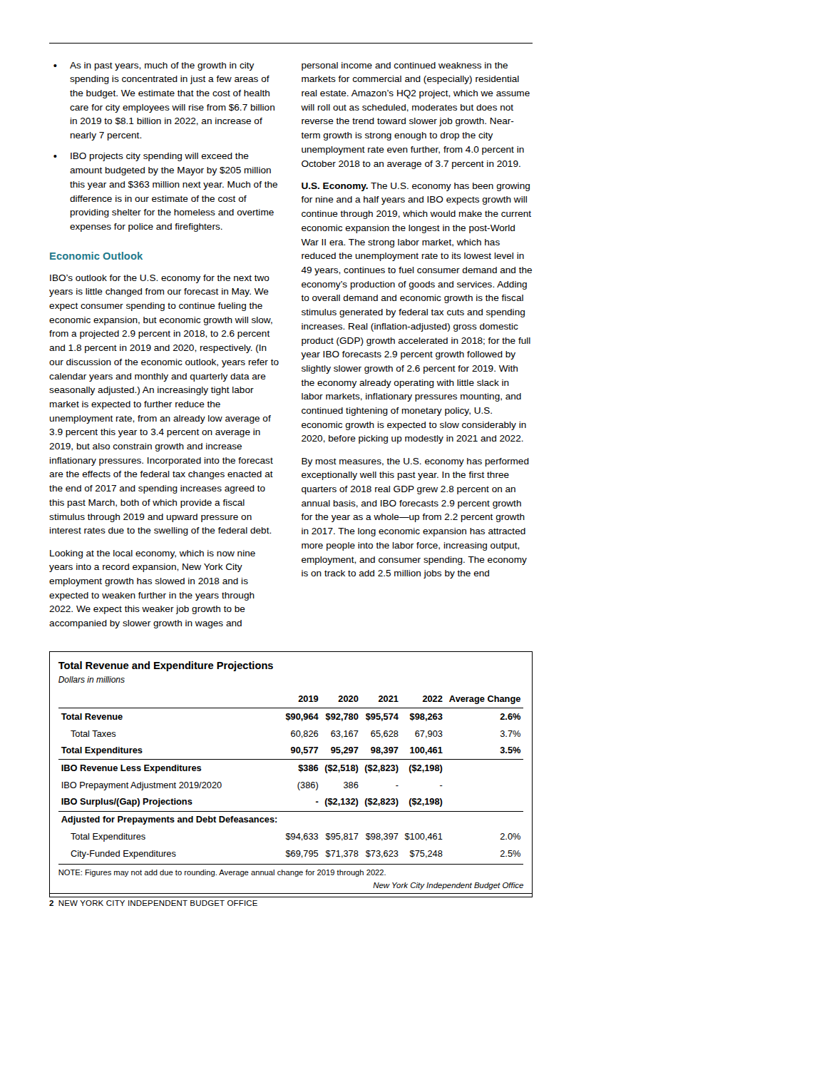As in past years, much of the growth in city spending is concentrated in just a few areas of the budget. We estimate that the cost of health care for city employees will rise from $6.7 billion in 2019 to $8.1 billion in 2022, an increase of nearly 7 percent.
IBO projects city spending will exceed the amount budgeted by the Mayor by $205 million this year and $363 million next year. Much of the difference is in our estimate of the cost of providing shelter for the homeless and overtime expenses for police and firefighters.
Economic Outlook
IBO’s outlook for the U.S. economy for the next two years is little changed from our forecast in May. We expect consumer spending to continue fueling the economic expansion, but economic growth will slow, from a projected 2.9 percent in 2018, to 2.6 percent and 1.8 percent in 2019 and 2020, respectively. (In our discussion of the economic outlook, years refer to calendar years and monthly and quarterly data are seasonally adjusted.) An increasingly tight labor market is expected to further reduce the unemployment rate, from an already low average of 3.9 percent this year to 3.4 percent on average in 2019, but also constrain growth and increase inflationary pressures. Incorporated into the forecast are the effects of the federal tax changes enacted at the end of 2017 and spending increases agreed to this past March, both of which provide a fiscal stimulus through 2019 and upward pressure on interest rates due to the swelling of the federal debt.
Looking at the local economy, which is now nine years into a record expansion, New York City employment growth has slowed in 2018 and is expected to weaken further in the years through 2022. We expect this weaker job growth to be accompanied by slower growth in wages and
personal income and continued weakness in the markets for commercial and (especially) residential real estate. Amazon’s HQ2 project, which we assume will roll out as scheduled, moderates but does not reverse the trend toward slower job growth. Near-term growth is strong enough to drop the city unemployment rate even further, from 4.0 percent in October 2018 to an average of 3.7 percent in 2019.
U.S. Economy. The U.S. economy has been growing for nine and a half years and IBO expects growth will continue through 2019, which would make the current economic expansion the longest in the post-World War II era. The strong labor market, which has reduced the unemployment rate to its lowest level in 49 years, continues to fuel consumer demand and the economy’s production of goods and services. Adding to overall demand and economic growth is the fiscal stimulus generated by federal tax cuts and spending increases. Real (inflation-adjusted) gross domestic product (GDP) growth accelerated in 2018; for the full year IBO forecasts 2.9 percent growth followed by slightly slower growth of 2.6 percent for 2019. With the economy already operating with little slack in labor markets, inflationary pressures mounting, and continued tightening of monetary policy, U.S. economic growth is expected to slow considerably in 2020, before picking up modestly in 2021 and 2022.
By most measures, the U.S. economy has performed exceptionally well this past year. In the first three quarters of 2018 real GDP grew 2.8 percent on an annual basis, and IBO forecasts 2.9 percent growth for the year as a whole—up from 2.2 percent growth in 2017. The long economic expansion has attracted more people into the labor force, increasing output, employment, and consumer spending. The economy is on track to add 2.5 million jobs by the end
Total Revenue and Expenditure Projections
Dollars in millions
| | 2019 | 2020 | 2021 | 2022 | Average Change |
| --- | --- | --- | --- | --- | --- |
| Total Revenue | $90,964 | $92,780 | $95,574 | $98,263 | 2.6% |
| Total Taxes | 60,826 | 63,167 | 65,628 | 67,903 | 3.7% |
| Total Expenditures | 90,577 | 95,297 | 98,397 | 100,461 | 3.5% |
| IBO Revenue Less Expenditures | $386 | ($2,518) | ($2,823) | ($2,198) | |
| IBO Prepayment Adjustment 2019/2020 | (386) | 386 | - | - | |
| IBO Surplus/(Gap) Projections | - | ($2,132) | ($2,823) | ($2,198) | |
| Adjusted for Prepayments and Debt Defeasances: | | | | | |
| Total Expenditures | $94,633 | $95,817 | $98,397 | $100,461 | 2.0% |
| City-Funded Expenditures | $69,795 | $71,378 | $73,623 | $75,248 | 2.5% |
NOTE: Figures may not add due to rounding. Average annual change for 2019 through 2022.
New York City Independent Budget Office
2 NEW YORK CITY INDEPENDENT BUDGET OFFICE